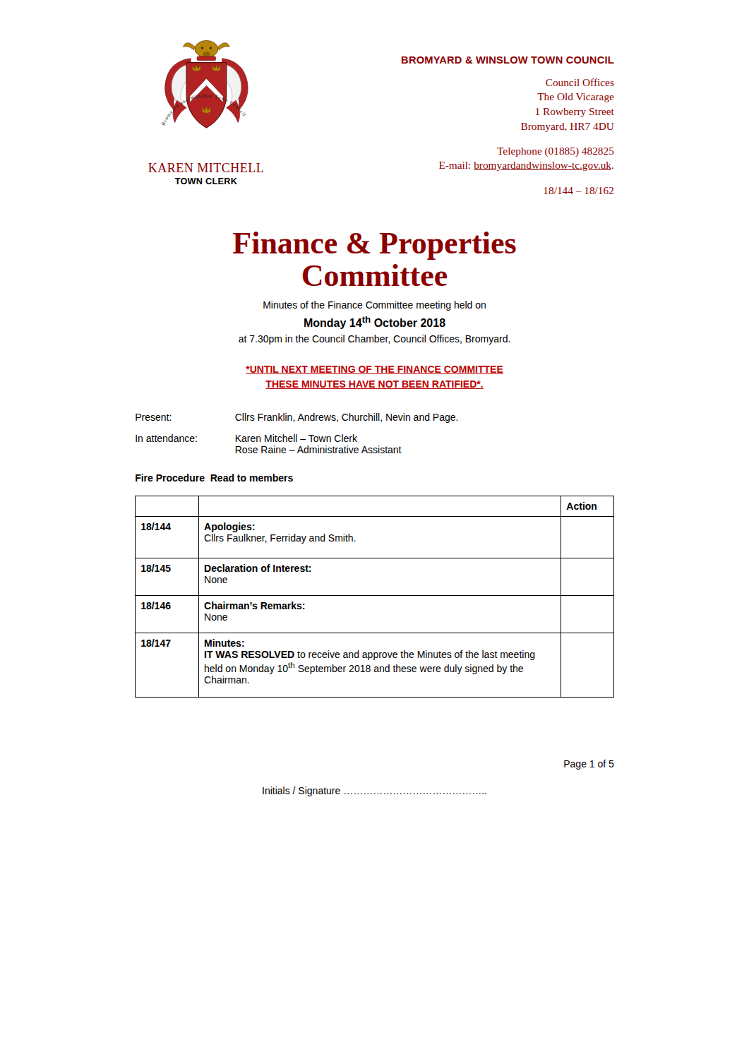Bromyard and Winslow Town Council
KAREN MITCHELL
TOWN CLERK
BROMYARD & WINSLOW TOWN COUNCIL
Council Offices
The Old Vicarage
1 Rowberry Street
Bromyard, HR7 4DU
Telephone (01885) 482825
E-mail: bromyardandwinslow-tc.gov.uk.
18/144 – 18/162
Finance & Properties
Committee
Minutes of the Finance Committee meeting held on
Monday 14th October 2018
at 7.30pm in the Council Chamber, Council Offices, Bromyard.
*UNTIL NEXT MEETING OF THE FINANCE COMMITTEE
THESE MINUTES HAVE NOT BEEN RATIFIED*.
| Present: | Cllrs Franklin, Andrews, Churchill, Nevin and Page. |
| In attendance: | Karen Mitchell – Town Clerk Rose Raine – Administrative Assistant |
Fire Procedure Read to members
| | | Action |
| 18/144 | Apologies: Cllrs Faulkner, Ferriday and Smith. | |
| 18/145 | Declaration of Interest: None | |
| 18/146 | Chairman’s Remarks: None | |
| 18/147 | Minutes: IT WAS RESOLVED to receive and approve the Minutes of the last meeting held on Monday 10 th September 2018 and these were duly signed by the Chairman. | |
Page 1 of 5
Initials / Signature ……………………………………..